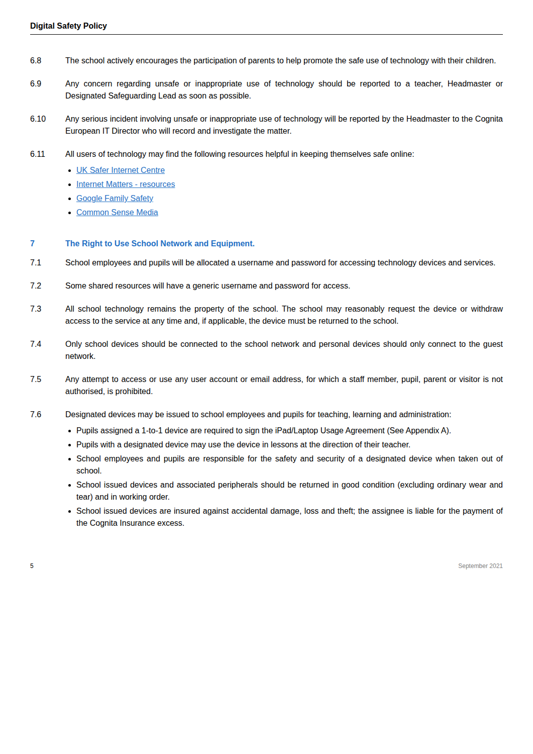Digital Safety Policy
6.8
The school actively encourages the participation of parents to help promote the safe use of technology with their children.
6.9
Any concern regarding unsafe or inappropriate use of technology should be reported to a teacher, Headmaster or Designated Safeguarding Lead as soon as possible.
6.10
Any serious incident involving unsafe or inappropriate use of technology will be reported by the Headmaster to the Cognita European IT Director who will record and investigate the matter.
6.11
All users of technology may find the following resources helpful in keeping themselves safe online:
UK Safer Internet Centre
Internet Matters - resources
Google Family Safety
Common Sense Media
7 The Right to Use School Network and Equipment.
7.1
School employees and pupils will be allocated a username and password for accessing technology devices and services.
7.2
Some shared resources will have a generic username and password for access.
7.3
All school technology remains the property of the school. The school may reasonably request the device or withdraw access to the service at any time and, if applicable, the device must be returned to the school.
7.4
Only school devices should be connected to the school network and personal devices should only connect to the guest network.
7.5
Any attempt to access or use any user account or email address, for which a staff member, pupil, parent or visitor is not authorised, is prohibited.
7.6
Designated devices may be issued to school employees and pupils for teaching, learning and administration:
Pupils assigned a 1-to-1 device are required to sign the iPad/Laptop Usage Agreement (See Appendix A).
Pupils with a designated device may use the device in lessons at the direction of their teacher.
School employees and pupils are responsible for the safety and security of a designated device when taken out of school.
School issued devices and associated peripherals should be returned in good condition (excluding ordinary wear and tear) and in working order.
School issued devices are insured against accidental damage, loss and theft; the assignee is liable for the payment of the Cognita Insurance excess.
5
September 2021